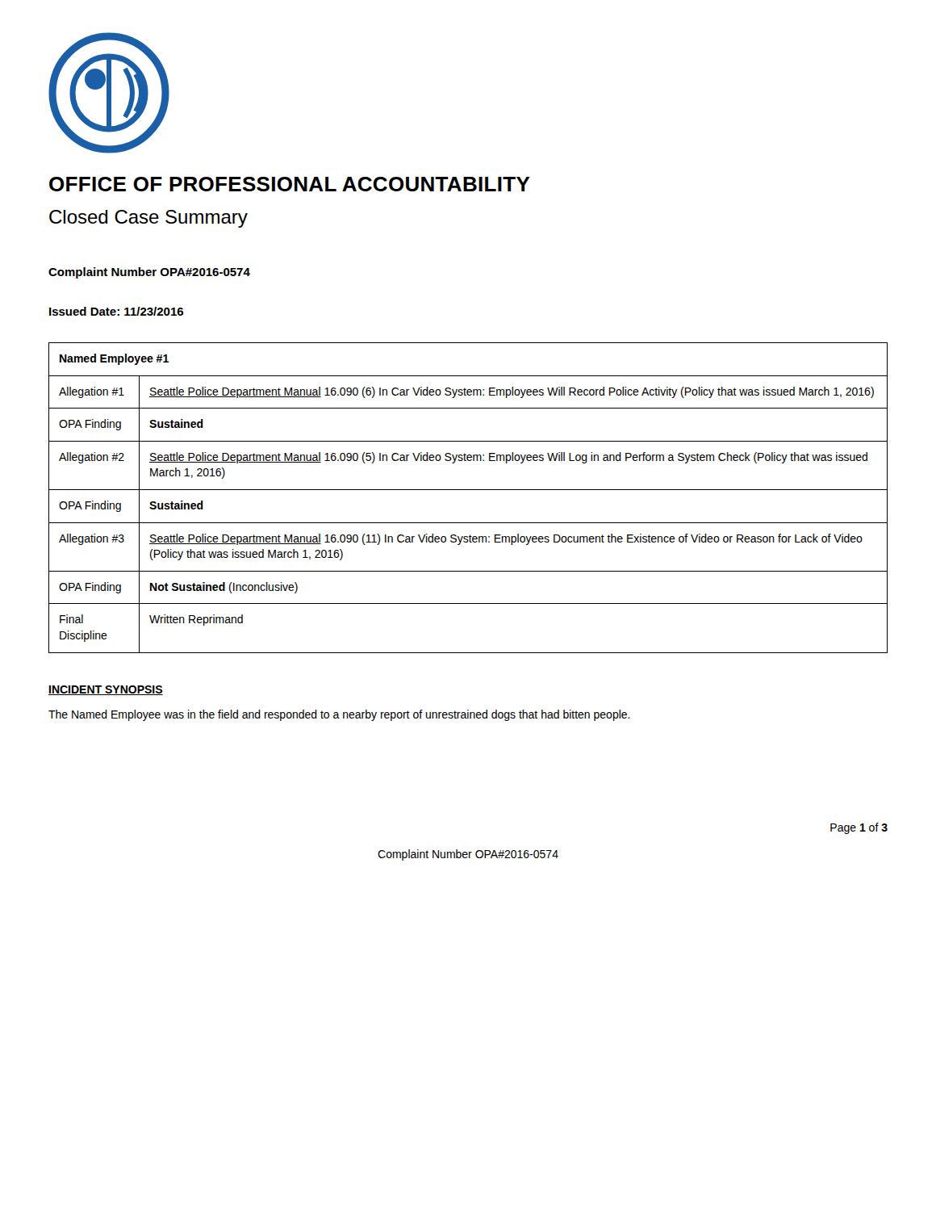OFFICE OF PROFESSIONAL ACCOUNTABILITY
Closed Case Summary
Complaint Number OPA#2016-0574
Issued Date: 11/23/2016
| Named Employee #1 |
| Allegation #1 | Seattle Police Department Manual 16.090 (6) In Car Video System: Employees Will Record Police Activity (Policy that was issued March 1, 2016) |
| OPA Finding | Sustained |
| Allegation #2 | Seattle Police Department Manual 16.090 (5) In Car Video System: Employees Will Log in and Perform a System Check (Policy that was issued March 1, 2016) |
| OPA Finding | Sustained |
| Allegation #3 | Seattle Police Department Manual 16.090 (11) In Car Video System: Employees Document the Existence of Video or Reason for Lack of Video (Policy that was issued March 1, 2016) |
| OPA Finding | Not Sustained (Inconclusive) |
| Final Discipline | Written Reprimand |
INCIDENT SYNOPSIS
The Named Employee was in the field and responded to a nearby report of unrestrained dogs that had bitten people.
Page 1 of 3
Complaint Number OPA#2016-0574